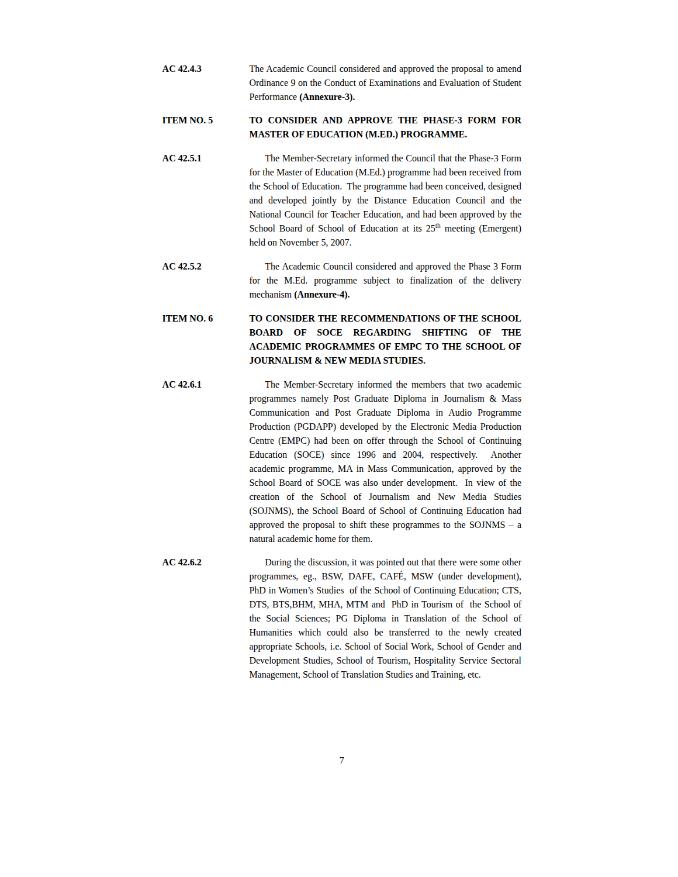| AC 42.4.3 | The Academic Council considered and approved the proposal to amend Ordinance 9 on the Conduct of Examinations and Evaluation of Student Performance (Annexure-3). |
| ITEM NO. 5 | TO CONSIDER AND APPROVE THE PHASE-3 FORM FOR MASTER OF EDUCATION (M.ED.) PROGRAMME. |
| AC 42.5.1 | The Member-Secretary informed the Council that the Phase-3 Form for the Master of Education (M.Ed.) programme had been received from the School of Education. The programme had been conceived, designed and developed jointly by the Distance Education Council and the National Council for Teacher Education, and had been approved by the School Board of School of Education at its 25 th meeting (Emergent) held on November 5, 2007. |
| AC 42.5.2 | The Academic Council considered and approved the Phase 3 Form for the M.Ed. programme subject to finalization of the delivery mechanism (Annexure-4). |
| ITEM NO. 6 | TO CONSIDER THE RECOMMENDATIONS OF THE SCHOOL BOARD OF SOCE REGARDING SHIFTING OF THE ACADEMIC PROGRAMMES OF EMPC TO THE SCHOOL OF JOURNALISM & NEW MEDIA STUDIES. |
| AC 42.6.1 | The Member-Secretary informed the members that two academic programmes namely Post Graduate Diploma in Journalism & Mass Communication and Post Graduate Diploma in Audio Programme Production (PGDAPP) developed by the Electronic Media Production Centre (EMPC) had been on offer through the School of Continuing Education (SOCE) since 1996 and 2004, respectively. Another academic programme, MA in Mass Communication, approved by the School Board of SOCE was also under development. In view of the creation of the School of Journalism and New Media Studies (SOJNMS), the School Board of School of Continuing Education had approved the proposal to shift these programmes to the SOJNMS – a natural academic home for them. |
| AC 42.6.2 | During the discussion, it was pointed out that there were some other programmes, eg., BSW, DAFE, CAFÉ, MSW (under development), PhD in Women’s Studies of the School of Continuing Education; CTS, DTS, BTS,BHM, MHA, MTM and PhD in Tourism of the School of the Social Sciences; PG Diploma in Translation of the School of Humanities which could also be transferred to the newly created appropriate Schools, i.e. School of Social Work, School of Gender and Development Studies, School of Tourism, Hospitality Service Sectoral Management, School of Translation Studies and Training, etc. |
7